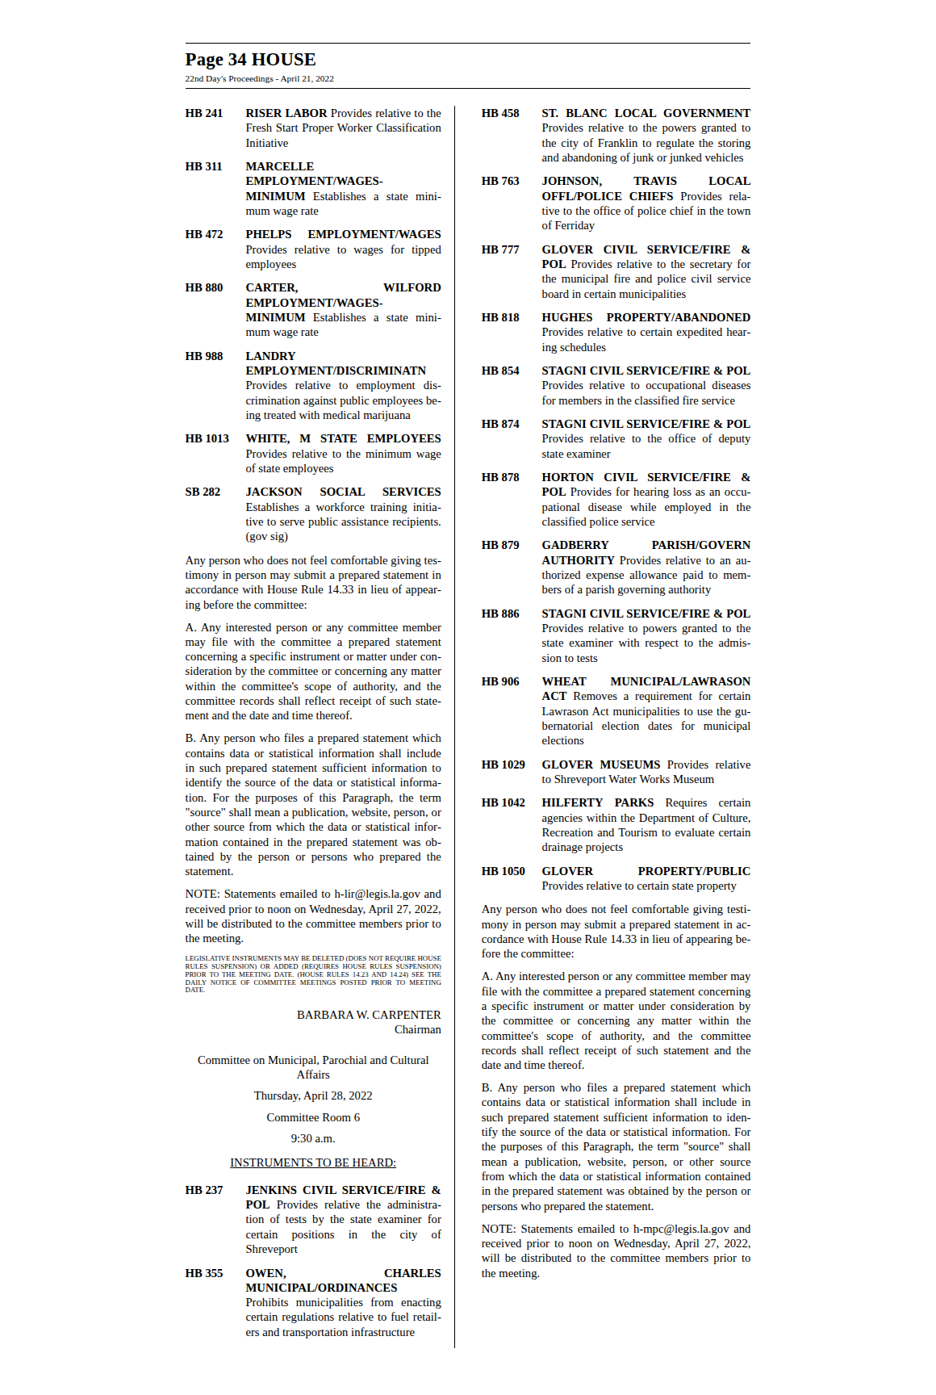Page 34 HOUSE
22nd Day's Proceedings - April 21, 2022
| HB 241 | RISER LABOR Provides relative to the Fresh Start Proper Worker Classification Initiative |
| HB 311 | MARCELLE EMPLOYMENT/WAGES-MINIMUM Establishes a state minimum wage rate |
| HB 472 | PHELPS EMPLOYMENT/WAGES Provides relative to wages for tipped employees |
| HB 880 | CARTER, WILFORD EMPLOYMENT/WAGES-MINIMUM Establishes a state minimum wage rate |
| HB 988 | LANDRY EMPLOYMENT/DISCRIMINATN Provides relative to employment discrimination against public employees being treated with medical marijuana |
| HB 1013 | WHITE, M STATE EMPLOYEES Provides relative to the minimum wage of state employees |
| SB 282 | JACKSON SOCIAL SERVICES Establishes a workforce training initiative to serve public assistance recipients. (gov sig) |
Any person who does not feel comfortable giving testimony in person may submit a prepared statement in accordance with House Rule 14.33 in lieu of appearing before the committee:
A. Any interested person or any committee member may file with the committee a prepared statement concerning a specific instrument or matter under consideration by the committee or concerning any matter within the committee's scope of authority, and the committee records shall reflect receipt of such statement and the date and time thereof.
B. Any person who files a prepared statement which contains data or statistical information shall include in such prepared statement sufficient information to identify the source of the data or statistical information. For the purposes of this Paragraph, the term "source" shall mean a publication, website, person, or other source from which the data or statistical information contained in the prepared statement was obtained by the person or persons who prepared the statement.
NOTE: Statements emailed to h-lir@legis.la.gov and received prior to noon on Wednesday, April 27, 2022, will be distributed to the committee members prior to the meeting.
LEGISLATIVE INSTRUMENTS MAY BE DELETED (DOES NOT REQUIRE HOUSE RULES SUSPENSION) OR ADDED (REQUIRES HOUSE RULES SUSPENSION) PRIOR TO THE MEETING DATE. (HOUSE RULES 14.23 AND 14.24) SEE THE DAILY NOTICE OF COMMITTEE MEETINGS POSTED PRIOR TO MEETING DATE.
BARBARA W. CARPENTER Chairman
Committee on Municipal, Parochial and Cultural Affairs
Thursday, April 28, 2022
Committee Room 6
9:30 a.m.
INSTRUMENTS TO BE HEARD:
| HB 237 | JENKINS CIVIL SERVICE/FIRE & POL Provides relative the administration of tests by the state examiner for certain positions in the city of Shreveport |
| HB 355 | OWEN, CHARLES MUNICIPAL/ORDINANCES Prohibits municipalities from enacting certain regulations relative to fuel retailers and transportation infrastructure |
| HB 458 | ST. BLANC LOCAL GOVERNMENT Provides relative to the powers granted to the city of Franklin to regulate the storing and abandoning of junk or junked vehicles |
| HB 763 | JOHNSON, TRAVIS LOCAL OFFL/POLICE CHIEFS Provides relative to the office of police chief in the town of Ferriday |
| HB 777 | GLOVER CIVIL SERVICE/FIRE & POL Provides relative to the secretary for the municipal fire and police civil service board in certain municipalities |
| HB 818 | HUGHES PROPERTY/ABANDONED Provides relative to certain expedited hearing schedules |
| HB 854 | STAGNI CIVIL SERVICE/FIRE & POL Provides relative to occupational diseases for members in the classified fire service |
| HB 874 | STAGNI CIVIL SERVICE/FIRE & POL Provides relative to the office of deputy state examiner |
| HB 878 | HORTON CIVIL SERVICE/FIRE & POL Provides for hearing loss as an occupational disease while employed in the classified police service |
| HB 879 | GADBERRY PARISH/GOVERN AUTHORITY Provides relative to an authorized expense allowance paid to members of a parish governing authority |
| HB 886 | STAGNI CIVIL SERVICE/FIRE & POL Provides relative to powers granted to the state examiner with respect to the admission to tests |
| HB 906 | WHEAT MUNICIPAL/LAWRASON ACT Removes a requirement for certain Lawrason Act municipalities to use the gubernatorial election dates for municipal elections |
| HB 1029 | GLOVER MUSEUMS Provides relative to Shreveport Water Works Museum |
| HB 1042 | HILFERTY PARKS Requires certain agencies within the Department of Culture, Recreation and Tourism to evaluate certain drainage projects |
| HB 1050 | GLOVER PROPERTY/PUBLIC Provides relative to certain state property |
Any person who does not feel comfortable giving testimony in person may submit a prepared statement in accordance with House Rule 14.33 in lieu of appearing before the committee:
A. Any interested person or any committee member may file with the committee a prepared statement concerning a specific instrument or matter under consideration by the committee or concerning any matter within the committee's scope of authority, and the committee records shall reflect receipt of such statement and the date and time thereof.
B. Any person who files a prepared statement which contains data or statistical information shall include in such prepared statement sufficient information to identify the source of the data or statistical information. For the purposes of this Paragraph, the term "source" shall mean a publication, website, person, or other source from which the data or statistical information contained in the prepared statement was obtained by the person or persons who prepared the statement.
NOTE: Statements emailed to h-mpc@legis.la.gov and received prior to noon on Wednesday, April 27, 2022, will be distributed to the committee members prior to the meeting.